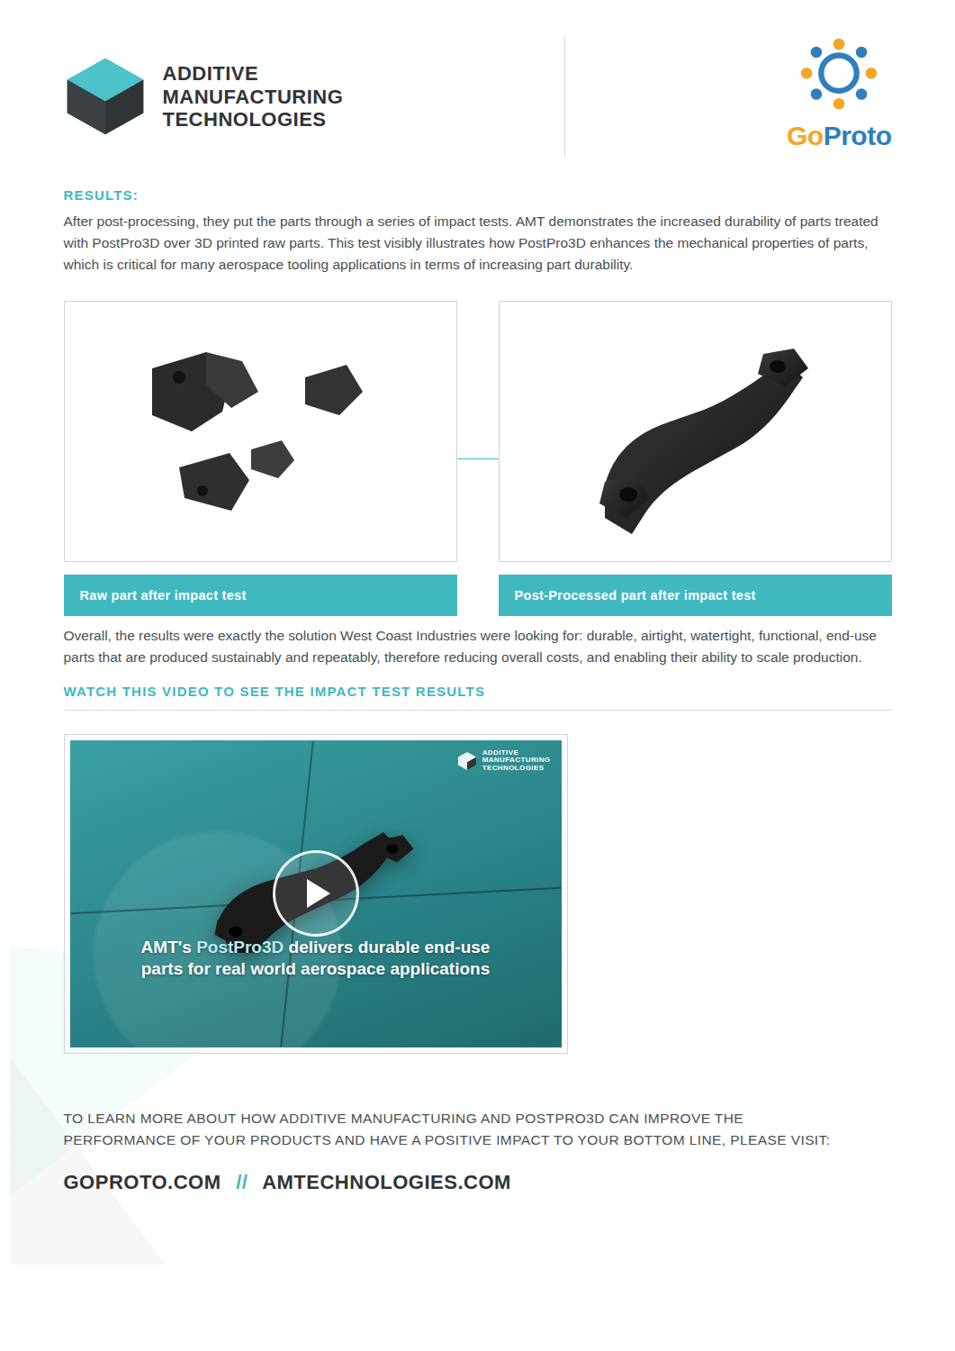Additive
Manufacturing
Technologies
Go Proto
Results:
After post-processing, they put the parts through a series of impact tests. AMT demonstrates the increased durability of parts treated with PostPro3D over 3D printed raw parts. This test visibly illustrates how PostPro3D enhances the mechanical properties of parts, which is critical for many aerospace tooling applications in terms of increasing part durability.
Raw part after impact test
Post-Processed part after impact test
Overall, the results were exactly the solution West Coast Industries were looking for: durable, airtight, watertight, functional, end-use parts that are produced sustainably and repeatably, therefore reducing overall costs, and enabling their ability to scale production.
Watch this video to see the impact test results
Additive
Manufacturing
Technologies
AMT's PostPro3D delivers durable end-use
parts for real world aerospace applications
To learn more about how additive manufacturing and PostPro3D can improve the performance of your products and have a positive impact to your bottom line, please visit:
GOPROTO.COM // AMTECHNOLOGIES.COM